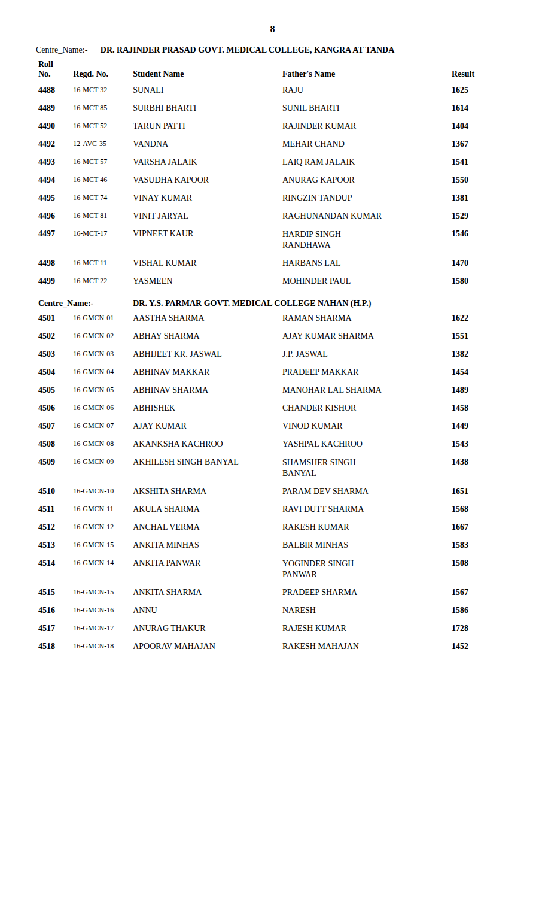8
Centre_Name:- DR. RAJINDER PRASAD GOVT. MEDICAL COLLEGE, KANGRA AT TANDA
| Roll No. | Regd. No. | Student Name | Father's Name | Result |
| --- | --- | --- | --- | --- |
| 4488 | 16-MCT-32 | SUNALI | RAJU | 1625 |
| 4489 | 16-MCT-85 | SURBHI BHARTI | SUNIL BHARTI | 1614 |
| 4490 | 16-MCT-52 | TARUN PATTI | RAJINDER KUMAR | 1404 |
| 4492 | 12-AVC-35 | VANDNA | MEHAR CHAND | 1367 |
| 4493 | 16-MCT-57 | VARSHA JALAIK | LAIQ RAM JALAIK | 1541 |
| 4494 | 16-MCT-46 | VASUDHA KAPOOR | ANURAG KAPOOR | 1550 |
| 4495 | 16-MCT-74 | VINAY KUMAR | RINGZIN TANDUP | 1381 |
| 4496 | 16-MCT-81 | VINIT JARYAL | RAGHUNANDAN KUMAR | 1529 |
| 4497 | 16-MCT-17 | VIPNEET KAUR | HARDIP SINGH RANDHAWA | 1546 |
| 4498 | 16-MCT-11 | VISHAL KUMAR | HARBANS LAL | 1470 |
| 4499 | 16-MCT-22 | YASMEEN | MOHINDER PAUL | 1580 |
| Centre_Name:- | DR. Y.S. PARMAR GOVT. MEDICAL COLLEGE NAHAN (H.P.) |
| 4501 | 16-GMCN-01 | AASTHA SHARMA | RAMAN SHARMA | 1622 |
| 4502 | 16-GMCN-02 | ABHAY SHARMA | AJAY KUMAR SHARMA | 1551 |
| 4503 | 16-GMCN-03 | ABHIJEET KR. JASWAL | J.P. JASWAL | 1382 |
| 4504 | 16-GMCN-04 | ABHINAV MAKKAR | PRADEEP MAKKAR | 1454 |
| 4505 | 16-GMCN-05 | ABHINAV SHARMA | MANOHAR LAL SHARMA | 1489 |
| 4506 | 16-GMCN-06 | ABHISHEK | CHANDER KISHOR | 1458 |
| 4507 | 16-GMCN-07 | AJAY KUMAR | VINOD KUMAR | 1449 |
| 4508 | 16-GMCN-08 | AKANKSHA KACHROO | YASHPAL KACHROO | 1543 |
| 4509 | 16-GMCN-09 | AKHILESH SINGH BANYAL | SHAMSHER SINGH BANYAL | 1438 |
| 4510 | 16-GMCN-10 | AKSHITA SHARMA | PARAM DEV SHARMA | 1651 |
| 4511 | 16-GMCN-11 | AKULA SHARMA | RAVI DUTT SHARMA | 1568 |
| 4512 | 16-GMCN-12 | ANCHAL VERMA | RAKESH KUMAR | 1667 |
| 4513 | 16-GMCN-15 | ANKITA MINHAS | BALBIR MINHAS | 1583 |
| 4514 | 16-GMCN-14 | ANKITA PANWAR | YOGINDER SINGH PANWAR | 1508 |
| 4515 | 16-GMCN-15 | ANKITA SHARMA | PRADEEP SHARMA | 1567 |
| 4516 | 16-GMCN-16 | ANNU | NARESH | 1586 |
| 4517 | 16-GMCN-17 | ANURAG THAKUR | RAJESH KUMAR | 1728 |
| 4518 | 16-GMCN-18 | APOORAV MAHAJAN | RAKESH MAHAJAN | 1452 |